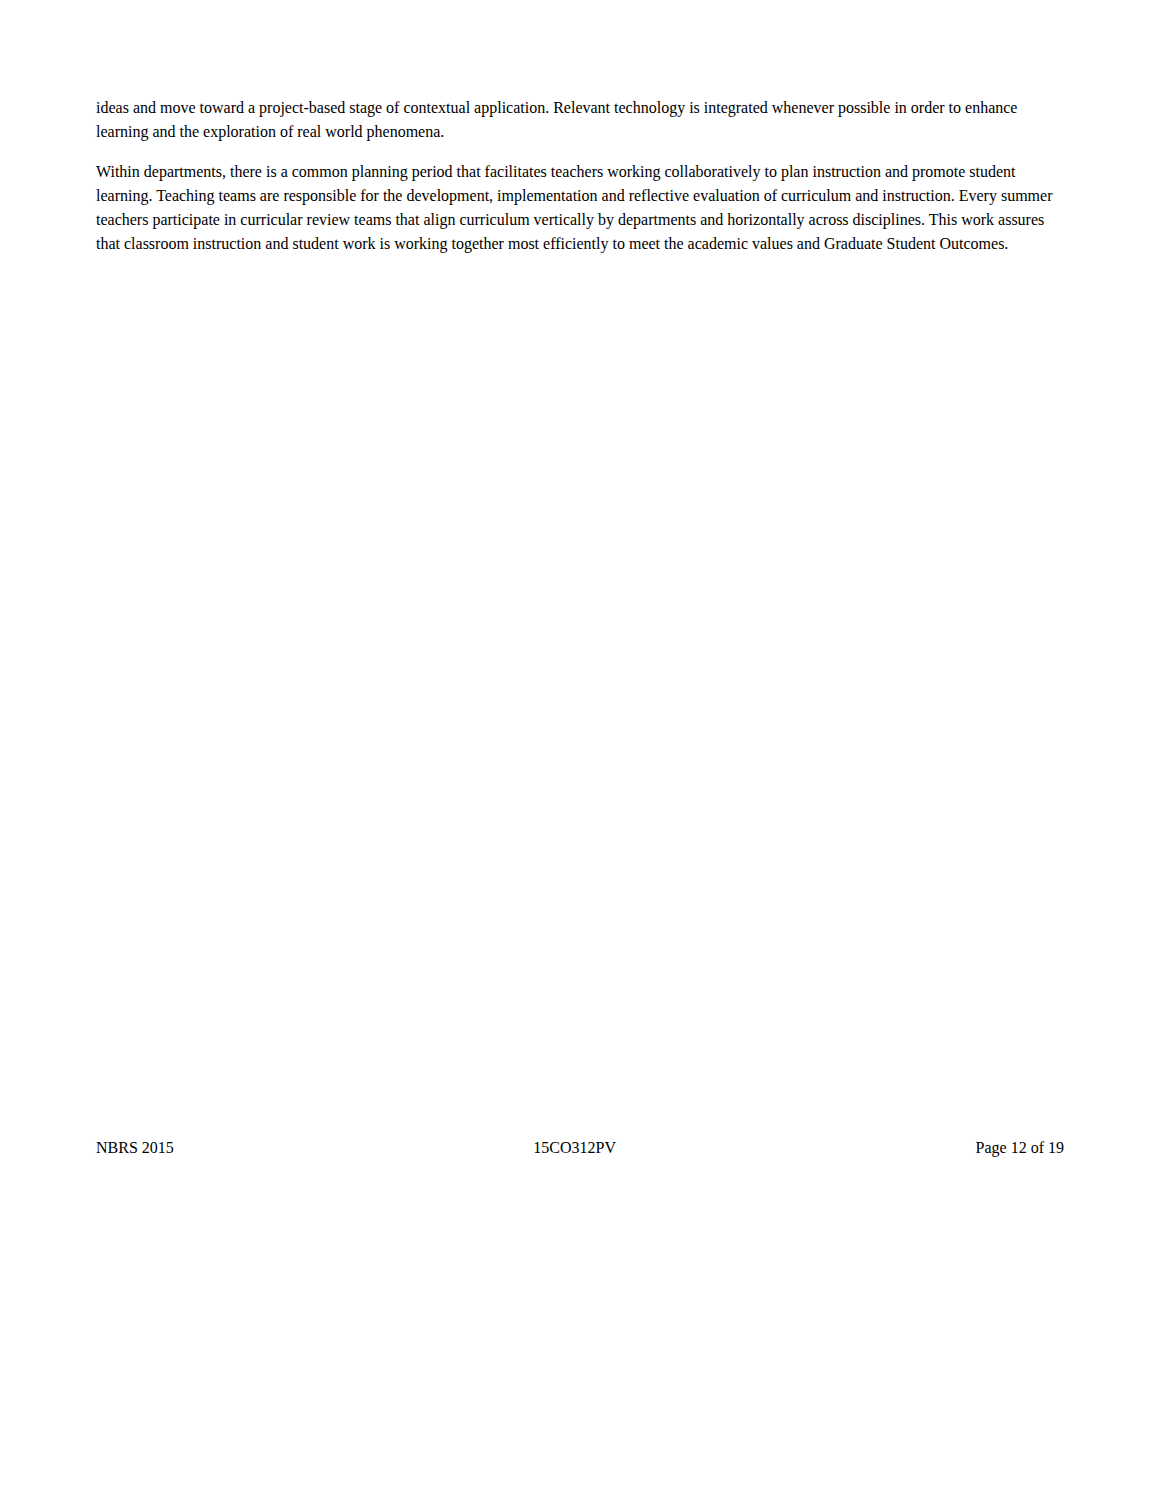ideas and move toward a project-based stage of contextual application. Relevant technology is integrated whenever possible in order to enhance learning and the exploration of real world phenomena.
Within departments, there is a common planning period that facilitates teachers working collaboratively to plan instruction and promote student learning. Teaching teams are responsible for the development, implementation and reflective evaluation of curriculum and instruction. Every summer teachers participate in curricular review teams that align curriculum vertically by departments and horizontally across disciplines. This work assures that classroom instruction and student work is working together most efficiently to meet the academic values and Graduate Student Outcomes.
NBRS 2015 15CO312PV Page 12 of 19